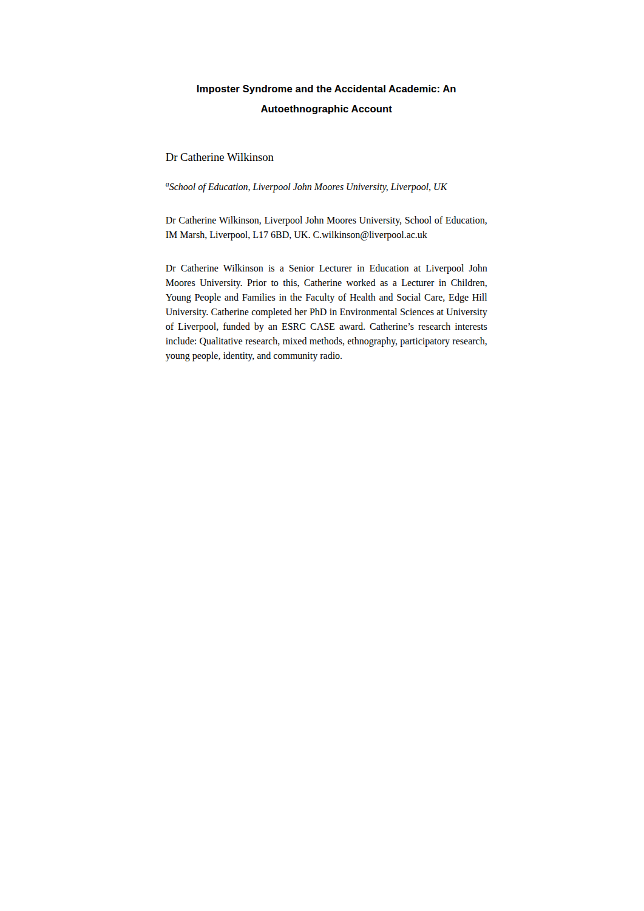Imposter Syndrome and the Accidental Academic: An Autoethnographic Account
Dr Catherine Wilkinson
aSchool of Education, Liverpool John Moores University, Liverpool, UK
Dr Catherine Wilkinson, Liverpool John Moores University, School of Education, IM Marsh, Liverpool, L17 6BD, UK. C.wilkinson@liverpool.ac.uk
Dr Catherine Wilkinson is a Senior Lecturer in Education at Liverpool John Moores University. Prior to this, Catherine worked as a Lecturer in Children, Young People and Families in the Faculty of Health and Social Care, Edge Hill University. Catherine completed her PhD in Environmental Sciences at University of Liverpool, funded by an ESRC CASE award. Catherine’s research interests include: Qualitative research, mixed methods, ethnography, participatory research, young people, identity, and community radio.